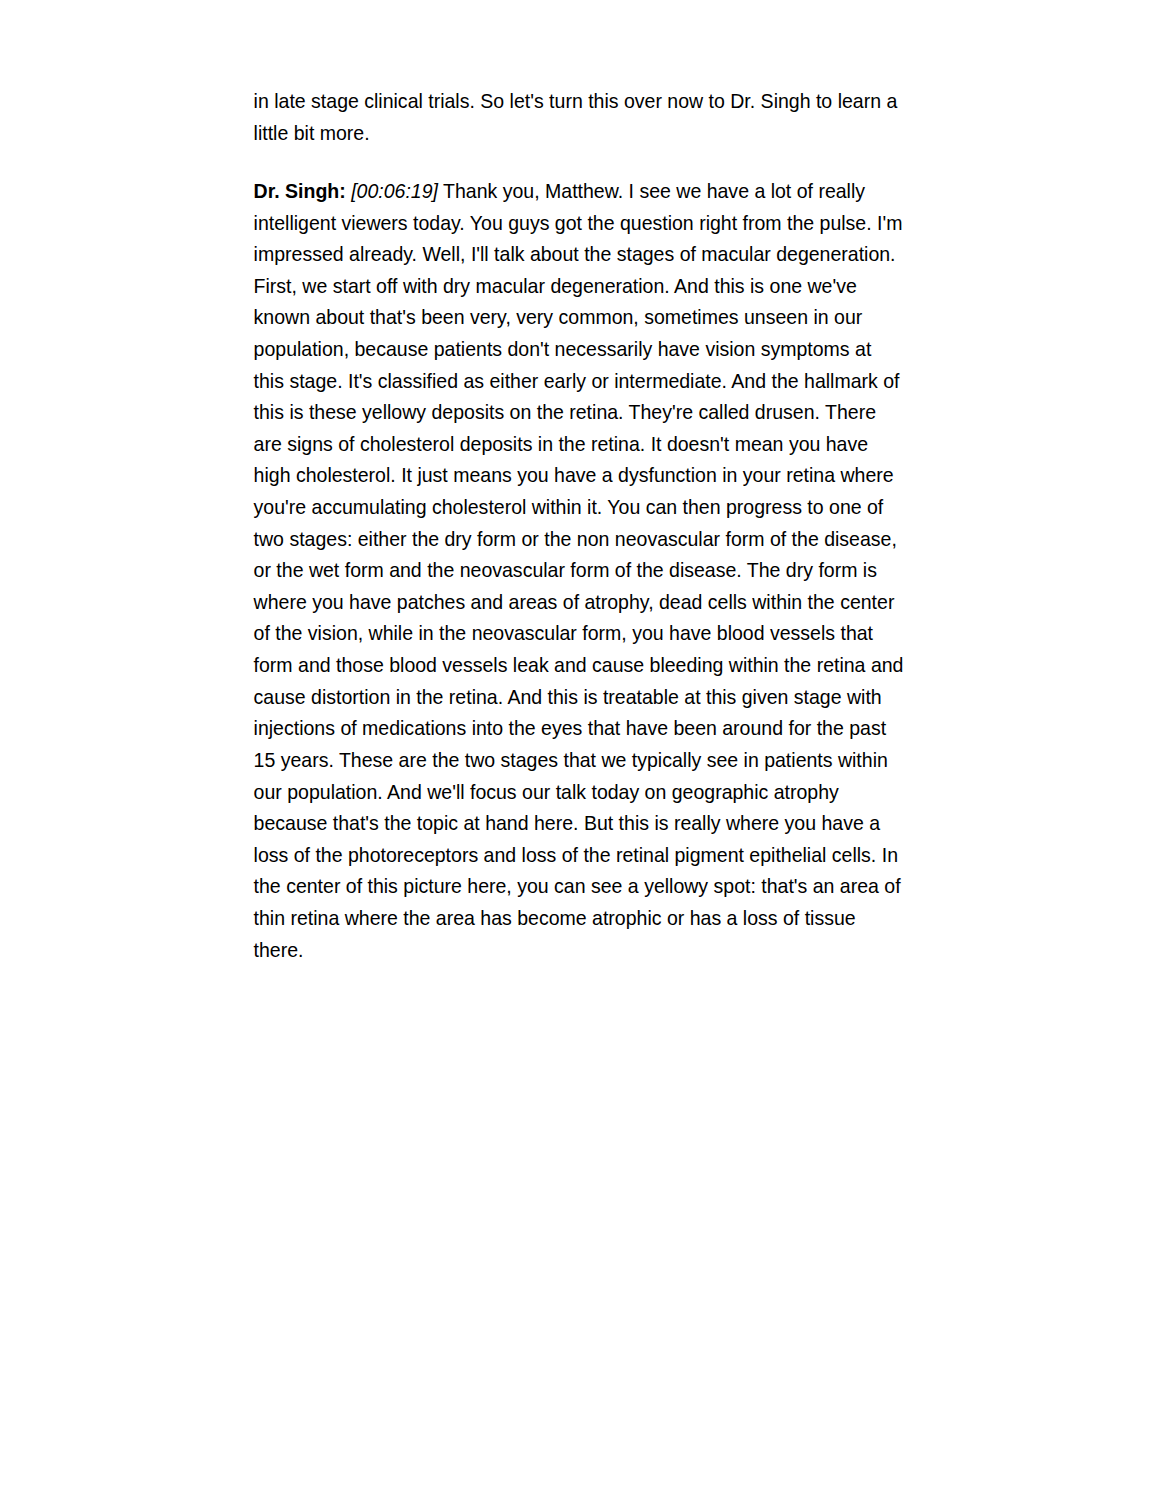in late stage clinical trials. So let's turn this over now to Dr. Singh to learn a little bit more.
Dr. Singh: [00:06:19] Thank you, Matthew. I see we have a lot of really intelligent viewers today. You guys got the question right from the pulse. I'm impressed already. Well, I'll talk about the stages of macular degeneration. First, we start off with dry macular degeneration. And this is one we've known about that's been very, very common, sometimes unseen in our population, because patients don't necessarily have vision symptoms at this stage. It's classified as either early or intermediate. And the hallmark of this is these yellowy deposits on the retina. They're called drusen. There are signs of cholesterol deposits in the retina. It doesn't mean you have high cholesterol. It just means you have a dysfunction in your retina where you're accumulating cholesterol within it. You can then progress to one of two stages: either the dry form or the non neovascular form of the disease, or the wet form and the neovascular form of the disease. The dry form is where you have patches and areas of atrophy, dead cells within the center of the vision, while in the neovascular form, you have blood vessels that form and those blood vessels leak and cause bleeding within the retina and cause distortion in the retina. And this is treatable at this given stage with injections of medications into the eyes that have been around for the past 15 years. These are the two stages that we typically see in patients within our population. And we'll focus our talk today on geographic atrophy because that's the topic at hand here. But this is really where you have a loss of the photoreceptors and loss of the retinal pigment epithelial cells. In the center of this picture here, you can see a yellowy spot: that's an area of thin retina where the area has become atrophic or has a loss of tissue there.